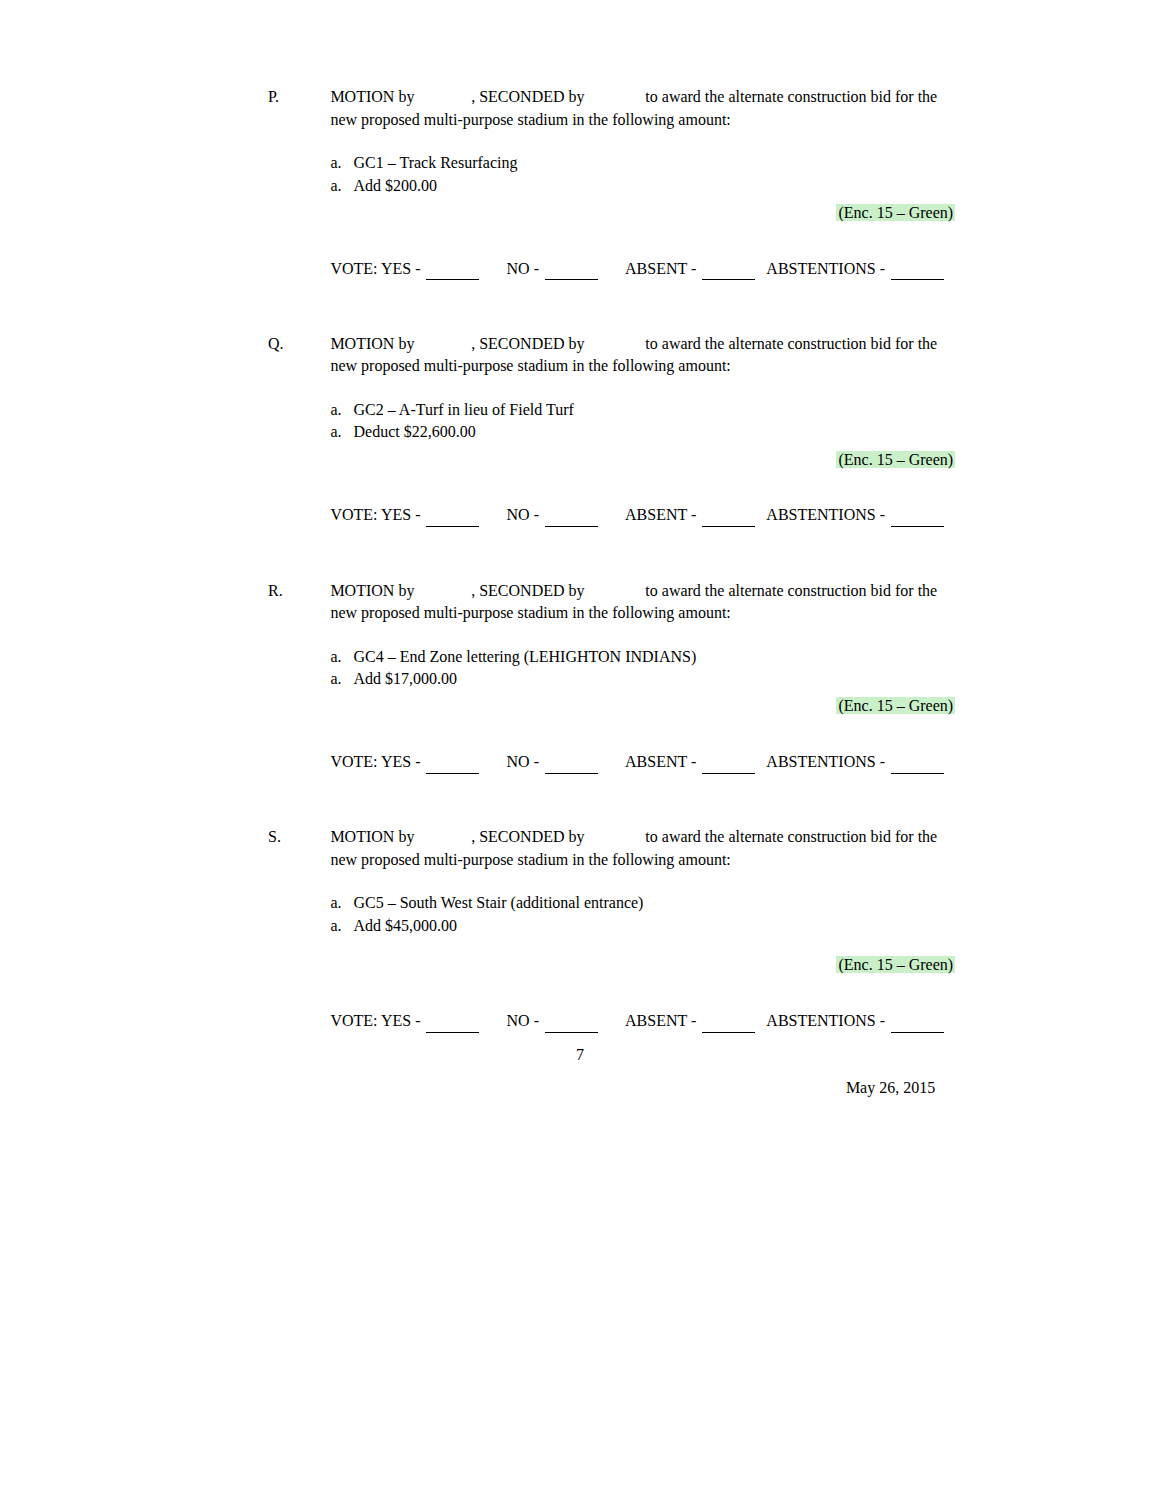P.
MOTION by , SECONDED by to award the alternate construction bid for the new proposed multi-purpose stadium in the following amount:
a. GC1 – Track Resurfacing
a. Add $200.00
(Enc. 15 – Green)
VOTE: YES - NO - ABSENT - ABSTENTIONS -
Q.
MOTION by , SECONDED by to award the alternate construction bid for the new proposed multi-purpose stadium in the following amount:
a. GC2 – A-Turf in lieu of Field Turf
a. Deduct $22,600.00
(Enc. 15 – Green)
VOTE: YES - NO - ABSENT - ABSTENTIONS -
R.
MOTION by , SECONDED by to award the alternate construction bid for the new proposed multi-purpose stadium in the following amount:
a. GC4 – End Zone lettering (LEHIGHTON INDIANS)
a. Add $17,000.00
(Enc. 15 – Green)
VOTE: YES - NO - ABSENT - ABSTENTIONS -
S.
MOTION by , SECONDED by to award the alternate construction bid for the new proposed multi-purpose stadium in the following amount:
a. GC5 – South West Stair (additional entrance)
a. Add $45,000.00
(Enc. 15 – Green)
VOTE: YES - NO - ABSENT - ABSTENTIONS -
7
May 26, 2015